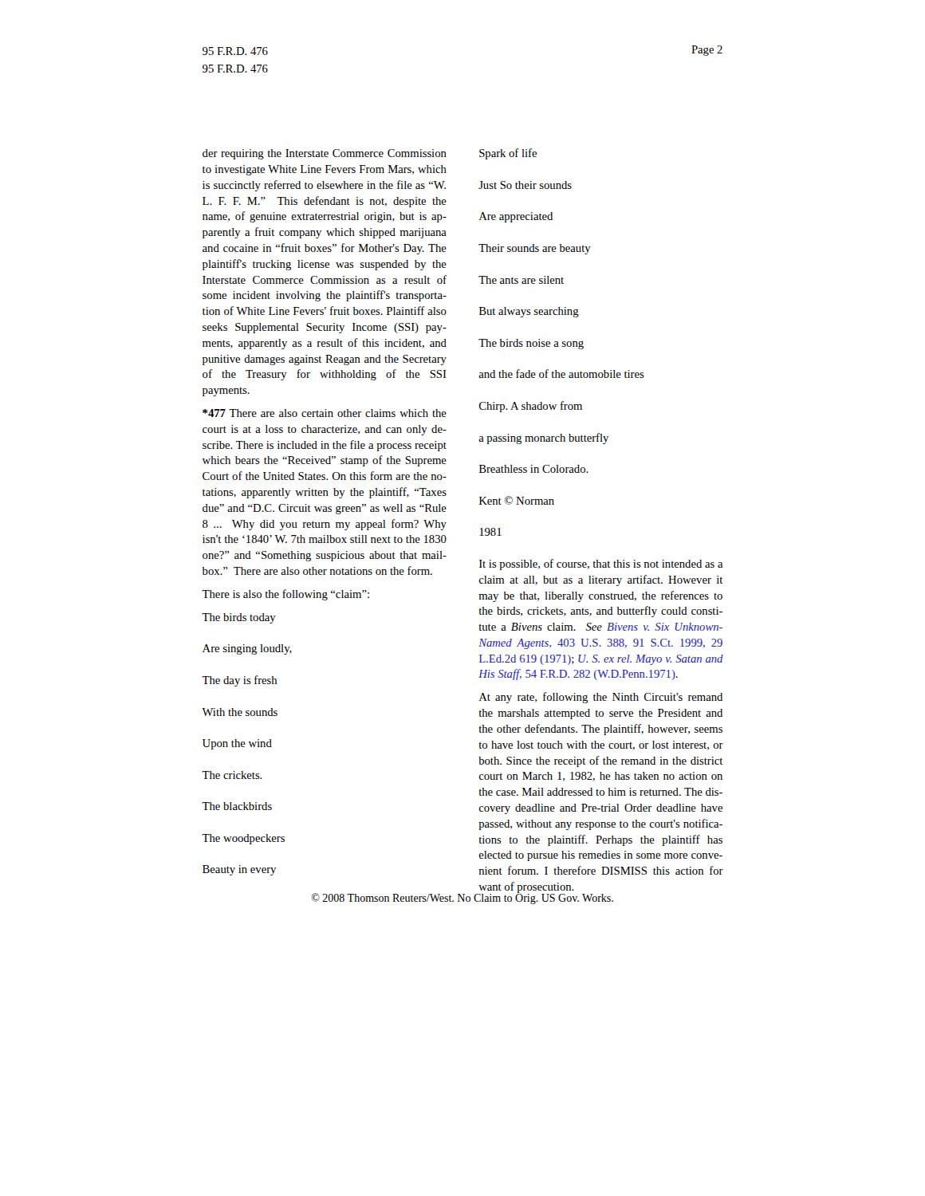95 F.R.D. 476
95 F.R.D. 476
Page 2
der requiring the Interstate Commerce Commission to investigate White Line Fevers From Mars, which is succinctly referred to elsewhere in the file as “W. L. F. F. M.” This defendant is not, despite the name, of genuine extraterrestrial origin, but is apparently a fruit company which shipped marijuana and cocaine in “fruit boxes” for Mother's Day. The plaintiff's trucking license was suspended by the Interstate Commerce Commission as a result of some incident involving the plaintiff's transportation of White Line Fevers' fruit boxes. Plaintiff also seeks Supplemental Security Income (SSI) payments, apparently as a result of this incident, and punitive damages against Reagan and the Secretary of the Treasury for withholding of the SSI payments.
*477 There are also certain other claims which the court is at a loss to characterize, and can only describe. There is included in the file a process receipt which bears the “Received” stamp of the Supreme Court of the United States. On this form are the notations, apparently written by the plaintiff, “Taxes due” and “D.C. Circuit was green” as well as “Rule 8 ... Why did you return my appeal form? Why isn't the ‘1840’ W. 7th mailbox still next to the 1830 one?” and “Something suspicious about that mailbox.” There are also other notations on the form.
There is also the following “claim”:
The birds today
Are singing loudly,
The day is fresh
With the sounds
Upon the wind
The crickets.
The blackbirds
The woodpeckers
Beauty in every
Spark of life
Just So their sounds
Are appreciated
Their sounds are beauty
The ants are silent
But always searching
The birds noise a song
and the fade of the automobile tires
Chirp. A shadow from
a passing monarch butterfly
Breathless in Colorado.
Kent © Norman
1981
It is possible, of course, that this is not intended as a claim at all, but as a literary artifact. However it may be that, liberally construed, the references to the birds, crickets, ants, and butterfly could constitute a Bivens claim. See Bivens v. Six Unknown-Named Agents, 403 U.S. 388, 91 S.Ct. 1999, 29 L.Ed.2d 619 (1971); U. S. ex rel. Mayo v. Satan and His Staff, 54 F.R.D. 282 (W.D.Penn.1971).
At any rate, following the Ninth Circuit's remand the marshals attempted to serve the President and the other defendants. The plaintiff, however, seems to have lost touch with the court, or lost interest, or both. Since the receipt of the remand in the district court on March 1, 1982, he has taken no action on the case. Mail addressed to him is returned. The discovery deadline and Pre-trial Order deadline have passed, without any response to the court's notifications to the plaintiff. Perhaps the plaintiff has elected to pursue his remedies in some more convenient forum. I therefore DISMISS this action for want of prosecution.
© 2008 Thomson Reuters/West. No Claim to Orig. US Gov. Works.